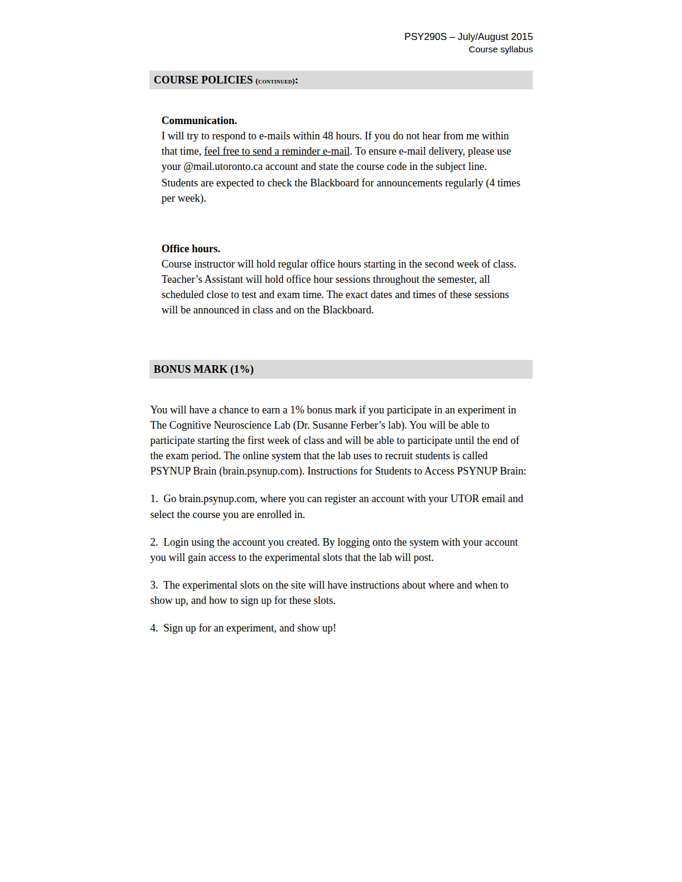PSY290S – July/August 2015
Course syllabus
COURSE POLICIES (continued):
Communication.
I will try to respond to e-mails within 48 hours. If you do not hear from me within that time, feel free to send a reminder e-mail. To ensure e-mail delivery, please use your @mail.utoronto.ca account and state the course code in the subject line.
Students are expected to check the Blackboard for announcements regularly (4 times per week).
Office hours.
Course instructor will hold regular office hours starting in the second week of class. Teacher’s Assistant will hold office hour sessions throughout the semester, all scheduled close to test and exam time. The exact dates and times of these sessions will be announced in class and on the Blackboard.
BONUS MARK (1%)
You will have a chance to earn a 1% bonus mark if you participate in an experiment in The Cognitive Neuroscience Lab (Dr. Susanne Ferber’s lab). You will be able to participate starting the first week of class and will be able to participate until the end of the exam period. The online system that the lab uses to recruit students is called PSYNUP Brain (brain.psynup.com). Instructions for Students to Access PSYNUP Brain:
1. Go brain.psynup.com, where you can register an account with your UTOR email and select the course you are enrolled in.
2. Login using the account you created. By logging onto the system with your account you will gain access to the experimental slots that the lab will post.
3. The experimental slots on the site will have instructions about where and when to show up, and how to sign up for these slots.
4. Sign up for an experiment, and show up!